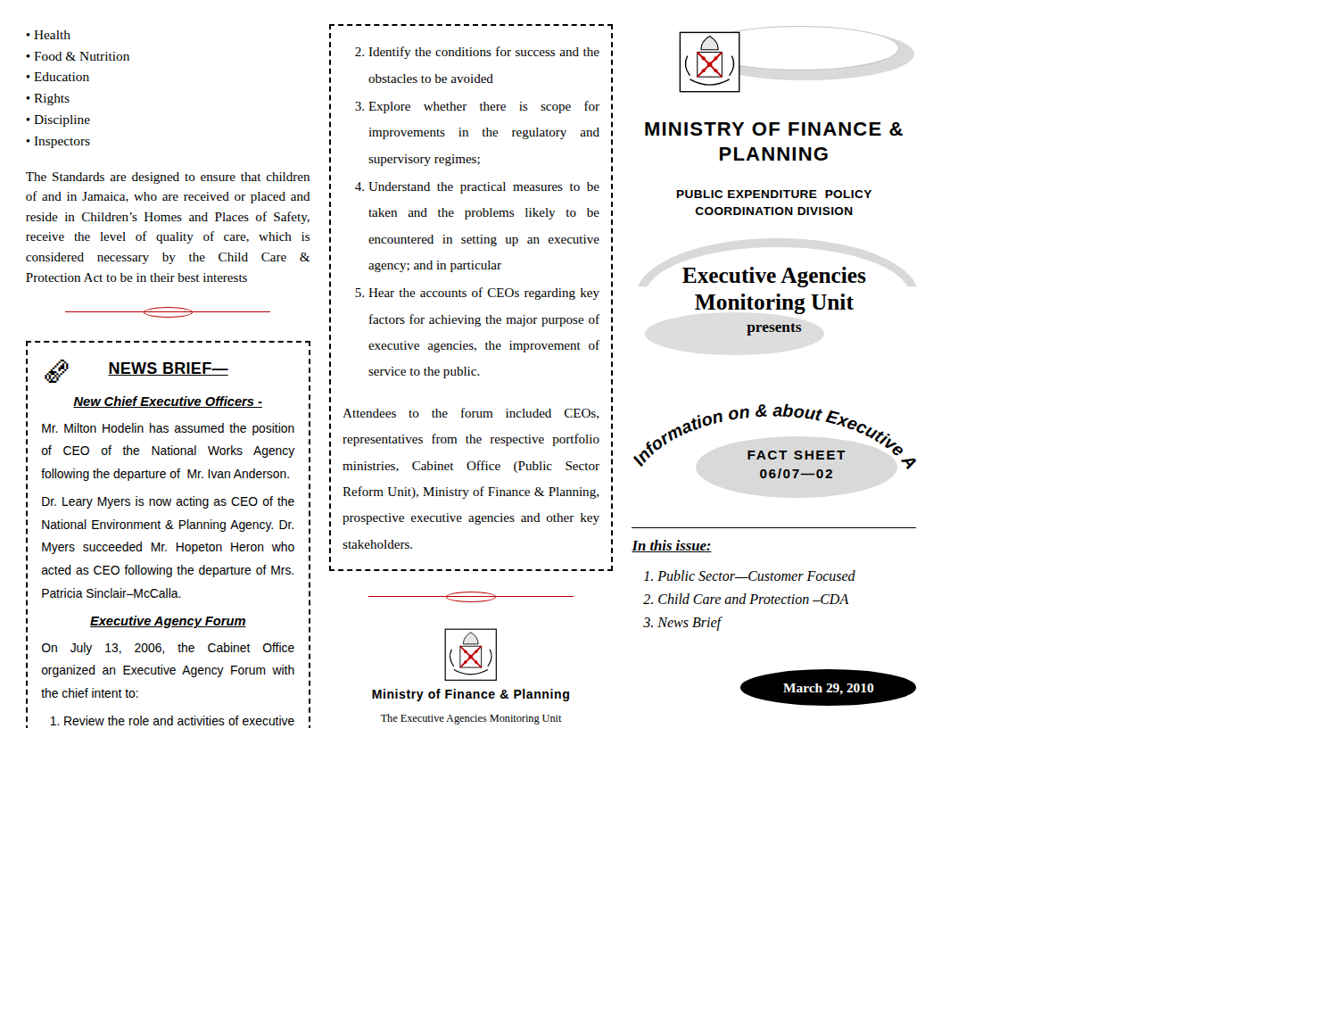Health
Food & Nutrition
Education
Rights
Discipline
Inspectors
The Standards are designed to ensure that children of and in Jamaica, who are received or placed and reside in Children’s Homes and Places of Safety, receive the level of quality of care, which is considered necessary by the Child Care & Protection Act to be in their best interests
🗞
NEWS BRIEF—
New Chief Executive Officers -
Mr. Milton Hodelin has assumed the position of CEO of the National Works Agency following the departure of Mr. Ivan Anderson.
Dr. Leary Myers is now acting as CEO of the National Environment & Planning Agency. Dr. Myers succeeded Mr. Hopeton Heron who acted as CEO following the departure of Mrs. Patricia Sinclair–McCalla.
Executive Agency Forum
On July 13, 2006, the Cabinet Office organized an Executive Agency Forum with the chief intent to:
Review the role and activities of executive agencies over the years;
Identify the conditions for success and the obstacles to be avoided
Explore whether there is scope for improvements in the regulatory and supervisory regimes;
Understand the practical measures to be taken and the problems likely to be encountered in setting up an executive agency; and in particular
Hear the accounts of CEOs regarding key factors for achieving the major purpose of executive agencies, the improvement of service to the public.
Attendees to the forum included CEOs, representatives from the respective portfolio ministries, Cabinet Office (Public Sector Reform Unit), Ministry of Finance & Planning, prospective executive agencies and other key stakeholders.
Ministry of Finance & Planning
The Executive Agencies Monitoring Unit
Of the
Public Expenditure Policy Coordination Division
30 National Heroes Circle
Kingston 4
Phone: 876-922-8600
Fax: 876-924-9644/922-7097
Email: jacque@mof.gov.jm
MINISTRY OF FINANCE &
PLANNING
PUBLIC EXPENDITURE POLICY
COORDINATION DIVISION
Executive Agencies
Monitoring Unit
presents
Information on & about Executive Agencies
FACT SHEET
06/07—02
In this issue:
Public Sector—Customer Focused
Child Care and Protection –CDA
News Brief
March 29, 2010